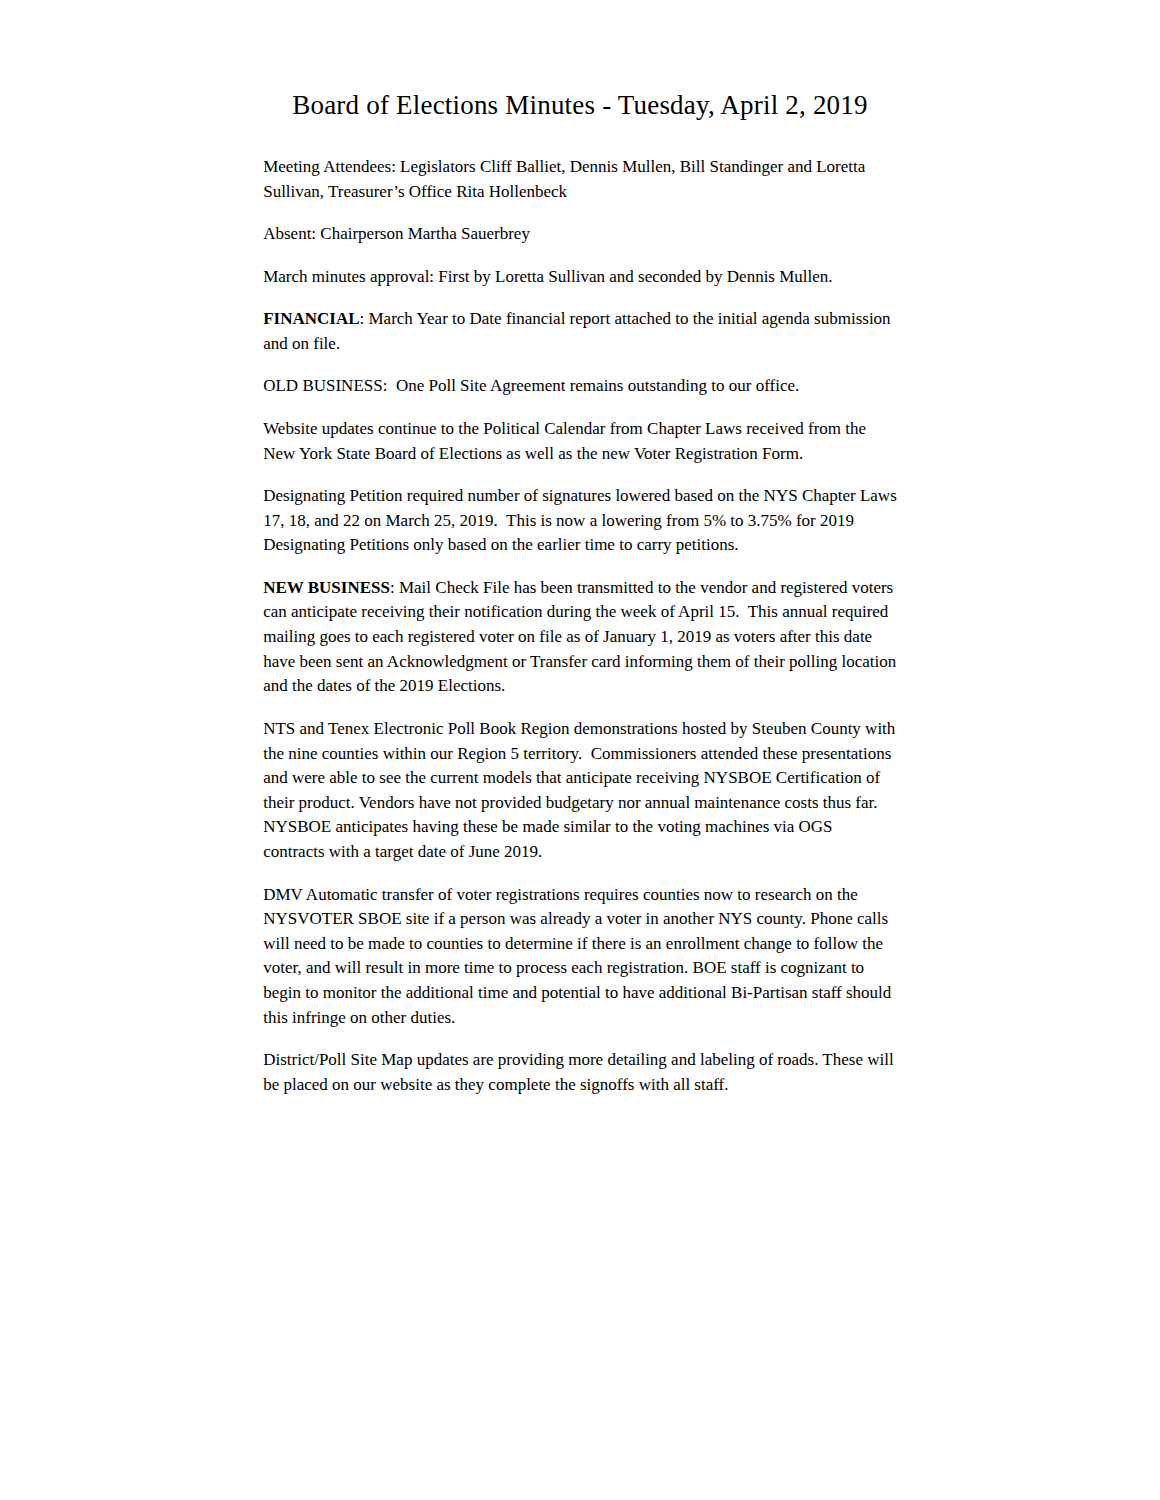Board of Elections Minutes - Tuesday, April 2, 2019
Meeting Attendees: Legislators Cliff Balliet, Dennis Mullen, Bill Standinger and Loretta Sullivan, Treasurer’s Office Rita Hollenbeck
Absent: Chairperson Martha Sauerbrey
March minutes approval: First by Loretta Sullivan and seconded by Dennis Mullen.
FINANCIAL: March Year to Date financial report attached to the initial agenda submission and on file.
OLD BUSINESS: One Poll Site Agreement remains outstanding to our office.
Website updates continue to the Political Calendar from Chapter Laws received from the New York State Board of Elections as well as the new Voter Registration Form.
Designating Petition required number of signatures lowered based on the NYS Chapter Laws 17, 18, and 22 on March 25, 2019. This is now a lowering from 5% to 3.75% for 2019 Designating Petitions only based on the earlier time to carry petitions.
NEW BUSINESS: Mail Check File has been transmitted to the vendor and registered voters can anticipate receiving their notification during the week of April 15. This annual required mailing goes to each registered voter on file as of January 1, 2019 as voters after this date have been sent an Acknowledgment or Transfer card informing them of their polling location and the dates of the 2019 Elections.
NTS and Tenex Electronic Poll Book Region demonstrations hosted by Steuben County with the nine counties within our Region 5 territory. Commissioners attended these presentations and were able to see the current models that anticipate receiving NYSBOE Certification of their product. Vendors have not provided budgetary nor annual maintenance costs thus far. NYSBOE anticipates having these be made similar to the voting machines via OGS contracts with a target date of June 2019.
DMV Automatic transfer of voter registrations requires counties now to research on the NYSVOTER SBOE site if a person was already a voter in another NYS county. Phone calls will need to be made to counties to determine if there is an enrollment change to follow the voter, and will result in more time to process each registration. BOE staff is cognizant to begin to monitor the additional time and potential to have additional Bi-Partisan staff should this infringe on other duties.
District/Poll Site Map updates are providing more detailing and labeling of roads. These will be placed on our website as they complete the signoffs with all staff.